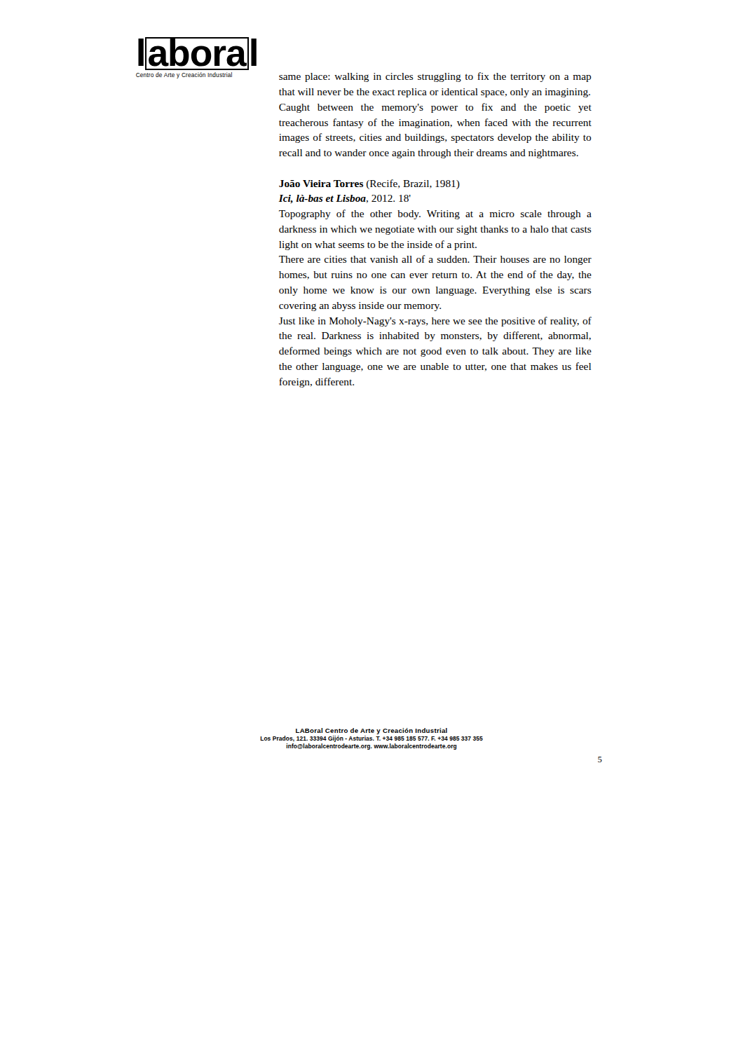laboral
Centro de Arte y Creación Industrial
same place: walking in circles struggling to fix the territory on a map that will never be the exact replica or identical space, only an imagining.
Caught between the memory's power to fix and the poetic yet treacherous fantasy of the imagination, when faced with the recurrent images of streets, cities and buildings, spectators develop the ability to recall and to wander once again through their dreams and nightmares.
João Vieira Torres (Recife, Brazil, 1981)
Ici, là-bas et Lisboa, 2012. 18'
Topography of the other body. Writing at a micro scale through a darkness in which we negotiate with our sight thanks to a halo that casts light on what seems to be the inside of a print.
There are cities that vanish all of a sudden. Their houses are no longer homes, but ruins no one can ever return to. At the end of the day, the only home we know is our own language. Everything else is scars covering an abyss inside our memory.
Just like in Moholy-Nagy's x-rays, here we see the positive of reality, of the real. Darkness is inhabited by monsters, by different, abnormal, deformed beings which are not good even to talk about. They are like the other language, one we are unable to utter, one that makes us feel foreign, different.
LABoral Centro de Arte y Creación Industrial
Los Prados, 121. 33394 Gijón - Asturias. T. +34 985 185 577. F. +34 985 337 355
info@laboralcentrodearte.org. www.laboralcentrodearte.org
5